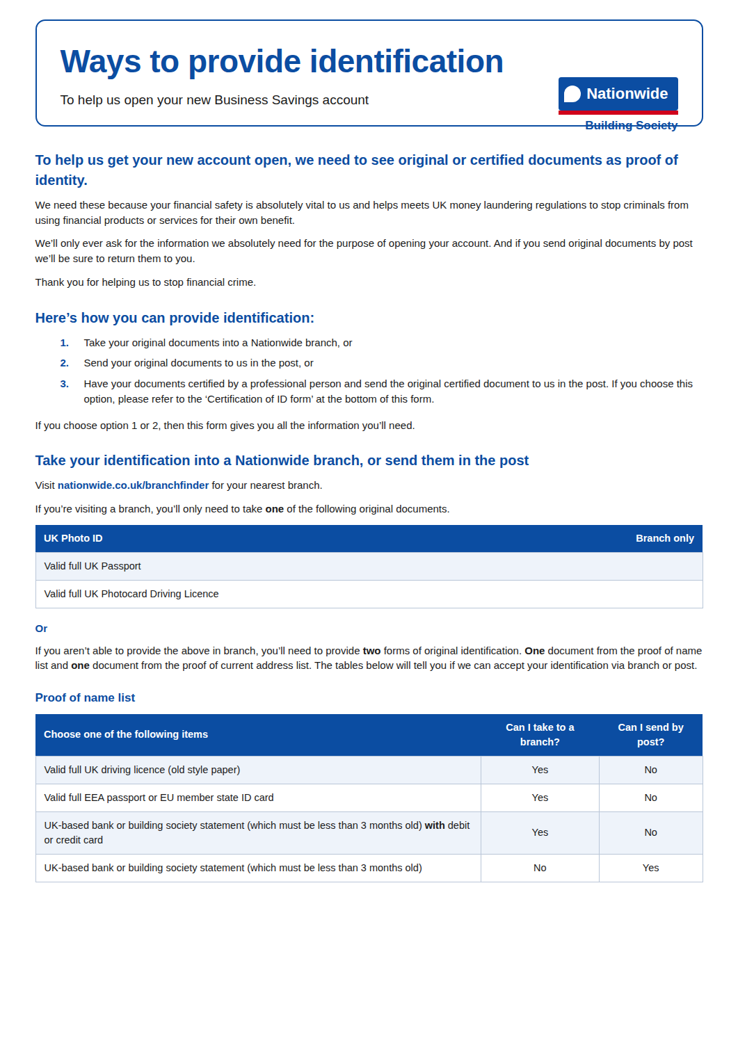Ways to provide identification
To help us open your new Business Savings account
Nationwide Building Society
To help us get your new account open, we need to see original or certified documents as proof of identity.
We need these because your financial safety is absolutely vital to us and helps meets UK money laundering regulations to stop criminals from using financial products or services for their own benefit.
We’ll only ever ask for the information we absolutely need for the purpose of opening your account. And if you send original documents by post we’ll be sure to return them to you.
Thank you for helping us to stop financial crime.
Here’s how you can provide identification:
Take your original documents into a Nationwide branch, or
Send your original documents to us in the post, or
Have your documents certified by a professional person and send the original certified document to us in the post. If you choose this option, please refer to the ‘Certification of ID form’ at the bottom of this form.
If you choose option 1 or 2, then this form gives you all the information you’ll need.
Take your identification into a Nationwide branch, or send them in the post
Visit nationwide.co.uk/branchfinder for your nearest branch.
If you’re visiting a branch, you’ll only need to take one of the following original documents.
| UK Photo ID | Branch only |
| --- | --- |
| Valid full UK Passport |
| Valid full UK Photocard Driving Licence |
Or
If you aren’t able to provide the above in branch, you’ll need to provide two forms of original identification. One document from the proof of name list and one document from the proof of current address list. The tables below will tell you if we can accept your identification via branch or post.
Proof of name list
| Choose one of the following items | Can I take to a branch? | Can I send by post? |
| --- | --- | --- |
| Valid full UK driving licence (old style paper) | Yes | No |
| Valid full EEA passport or EU member state ID card | Yes | No |
| UK-based bank or building society statement (which must be less than 3 months old) with debit or credit card | Yes | No |
| UK-based bank or building society statement (which must be less than 3 months old) | No | Yes |